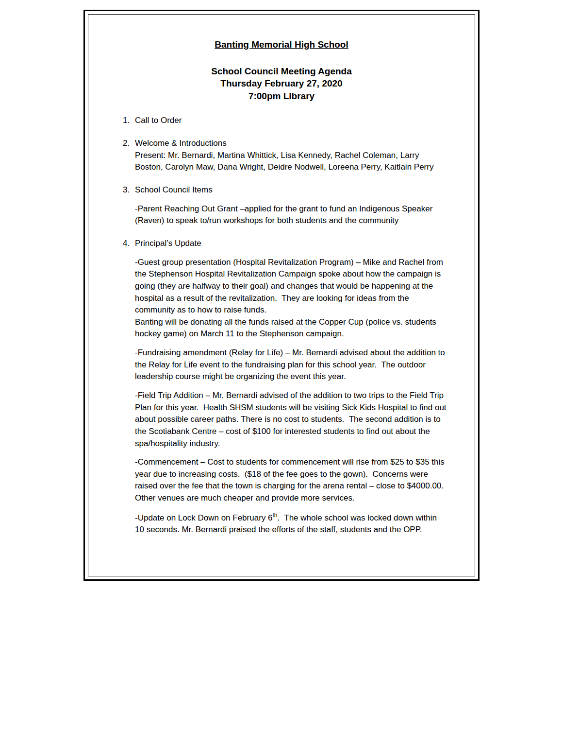Banting Memorial High School
School Council Meeting Agenda
Thursday February 27, 2020
7:00pm Library
Call to Order
Welcome & Introductions
Present: Mr. Bernardi, Martina Whittick, Lisa Kennedy, Rachel Coleman, Larry Boston, Carolyn Maw, Dana Wright, Deidre Nodwell, Loreena Perry, Kaitlain Perry
School Council Items
-Parent Reaching Out Grant –applied for the grant to fund an Indigenous Speaker (Raven) to speak to/run workshops for both students and the community
Principal’s Update
-Guest group presentation (Hospital Revitalization Program) – Mike and Rachel from the Stephenson Hospital Revitalization Campaign spoke about how the campaign is going (they are halfway to their goal) and changes that would be happening at the hospital as a result of the revitalization. They are looking for ideas from the community as to how to raise funds.
Banting will be donating all the funds raised at the Copper Cup (police vs. students hockey game) on March 11 to the Stephenson campaign.
-Fundraising amendment (Relay for Life) – Mr. Bernardi advised about the addition to the Relay for Life event to the fundraising plan for this school year. The outdoor leadership course might be organizing the event this year.
-Field Trip Addition – Mr. Bernardi advised of the addition to two trips to the Field Trip Plan for this year. Health SHSM students will be visiting Sick Kids Hospital to find out about possible career paths. There is no cost to students. The second addition is to the Scotiabank Centre – cost of $100 for interested students to find out about the spa/hospitality industry.
-Commencement – Cost to students for commencement will rise from $25 to $35 this year due to increasing costs. ($18 of the fee goes to the gown). Concerns were raised over the fee that the town is charging for the arena rental – close to $4000.00. Other venues are much cheaper and provide more services.
-Update on Lock Down on February 6th. The whole school was locked down within 10 seconds. Mr. Bernardi praised the efforts of the staff, students and the OPP.